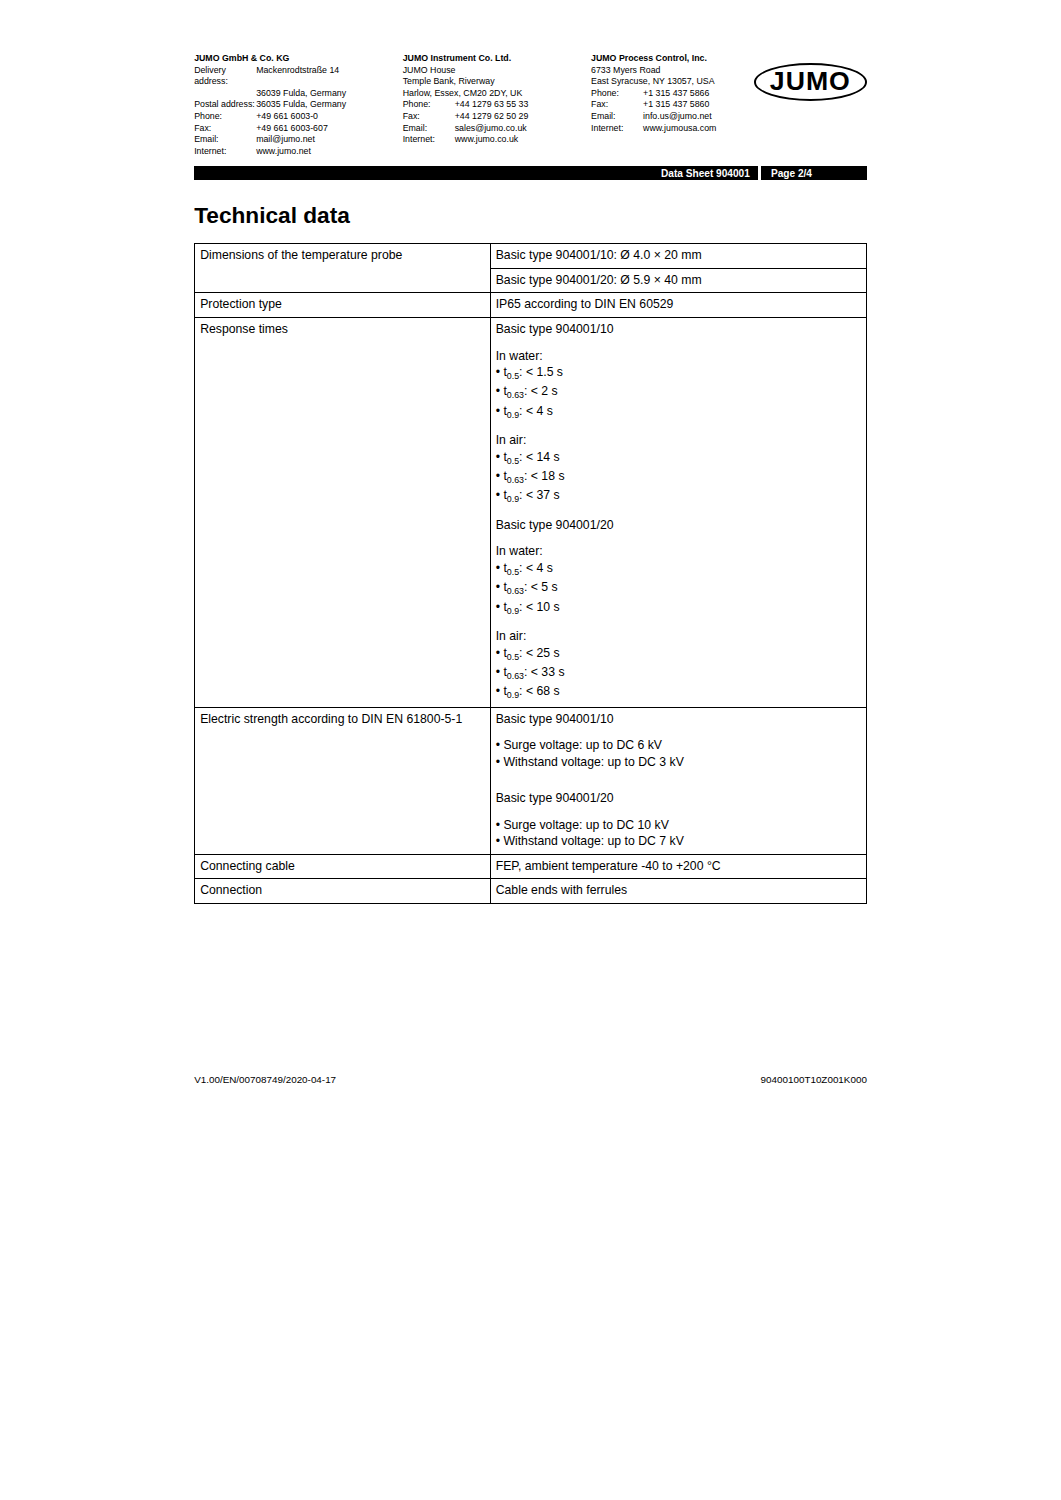JUMO GmbH & Co. KG
Delivery address: Mackenrodtstraße 14
36039 Fulda, Germany
Postal address: 36035 Fulda, Germany
Phone:+49 661 6003-0
Fax:+49 661 6003-607
Email: mail@jumo.net
Internet: www.jumo.net
JUMO Instrument Co. Ltd.
JUMO House
Temple Bank, Riverway
Harlow, Essex, CM20 2DY, UK
Phone:+44 1279 63 55 33
Fax:+44 1279 62 50 29
Email: sales@jumo.co.uk
Internet: www.jumo.co.uk
JUMO Process Control, Inc.
6733 Myers Road
East Syracuse, NY 13057, USA
Phone:+1 315 437 5866
Fax:+1 315 437 5860
Email: info.us@jumo.net
Internet: www.jumousa.com
JUMO
Data Sheet 904001
Page 2/4
Technical data
| Dimensions of the temperature probe | Basic type 904001/10: Ø 4.0 × 20 mm |
| | Basic type 904001/20: Ø 5.9 × 40 mm |
| Protection type | IP65 according to DIN EN 60529 |
| Response times | Basic type 904001/10 In water: • t 0.5 : < 1.5 s • t 0.63 : < 2 s • t 0.9 : < 4 s In air: • t 0.5 : < 14 s • t 0.63 : < 18 s • t 0.9 : < 37 s Basic type 904001/20 In water: • t 0.5 : < 4 s • t 0.63 : < 5 s • t 0.9 : < 10 s In air: • t 0.5 : < 25 s • t 0.63 : < 33 s • t 0.9 : < 68 s |
| Electric strength according to DIN EN 61800-5-1 | Basic type 904001/10 • Surge voltage: up to DC 6 kV • Withstand voltage: up to DC 3 kV Basic type 904001/20 • Surge voltage: up to DC 10 kV • Withstand voltage: up to DC 7 kV |
| Connecting cable | FEP, ambient temperature -40 to +200 °C |
| Connection | Cable ends with ferrules |
V1.00/EN/00708749/2020-04-17
90400100T10Z001K000